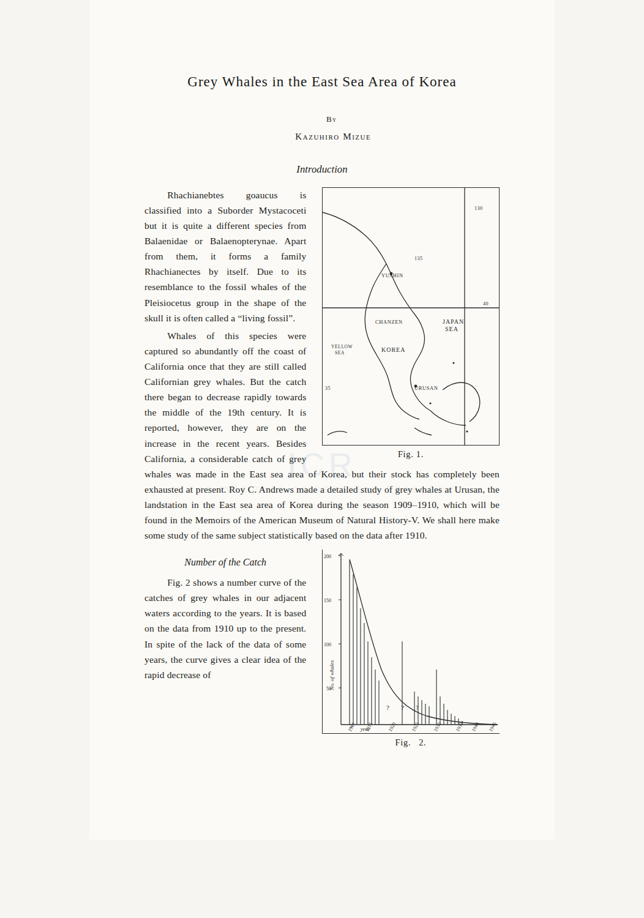ICRTHE INSTITUTE OF CETACEAN RESEARCH
Grey Whales in the East Sea Area of Korea
By
Kazuhiro Mizue
Introduction
130 135 40 35 YUSHIN CHANZEN URUSAN JAPAN SEA KOREA YELLOW SEA
Fig. 1.
Rhachianebtes goaucus is classified into a Suborder Mystacoceti but it is quite a different species from Balaenidae or Balaenopterynae. Apart from them, it forms a family Rhachianectes by itself. Due to its resemblance to the fossil whales of the Pleisiocetus group in the shape of the skull it is often called a “living fossil”.
Whales of this species were captured so abundantly off the coast of California once that they are still called Californian grey whales. But the catch there began to decrease rapidly towards the middle of the 19th century. It is reported, however, they are on the increase in the recent years. Besides California, a considerable catch of grey whales was made in the East sea area of Korea, but their stock has completely been exhausted at present. Roy C. Andrews made a detailed study of grey whales at Urusan, the landstation in the East sea area of Korea during the season 1909–1910, which will be found in the Memoirs of the American Museum of Natural History-V. We shall here make some study of the same subject statistically based on the data after 1910.
200 150 100 50 ? ? ? 1911 1915 1920 1925 1930 1935 1940 1945 No. of whales year
Fig. 2.
Number of the Catch
Fig. 2 shows a number curve of the catches of grey whales in our adjacent waters according to the years. It is based on the data from 1910 up to the present. In spite of the lack of the data of some years, the curve gives a clear idea of the rapid decrease of